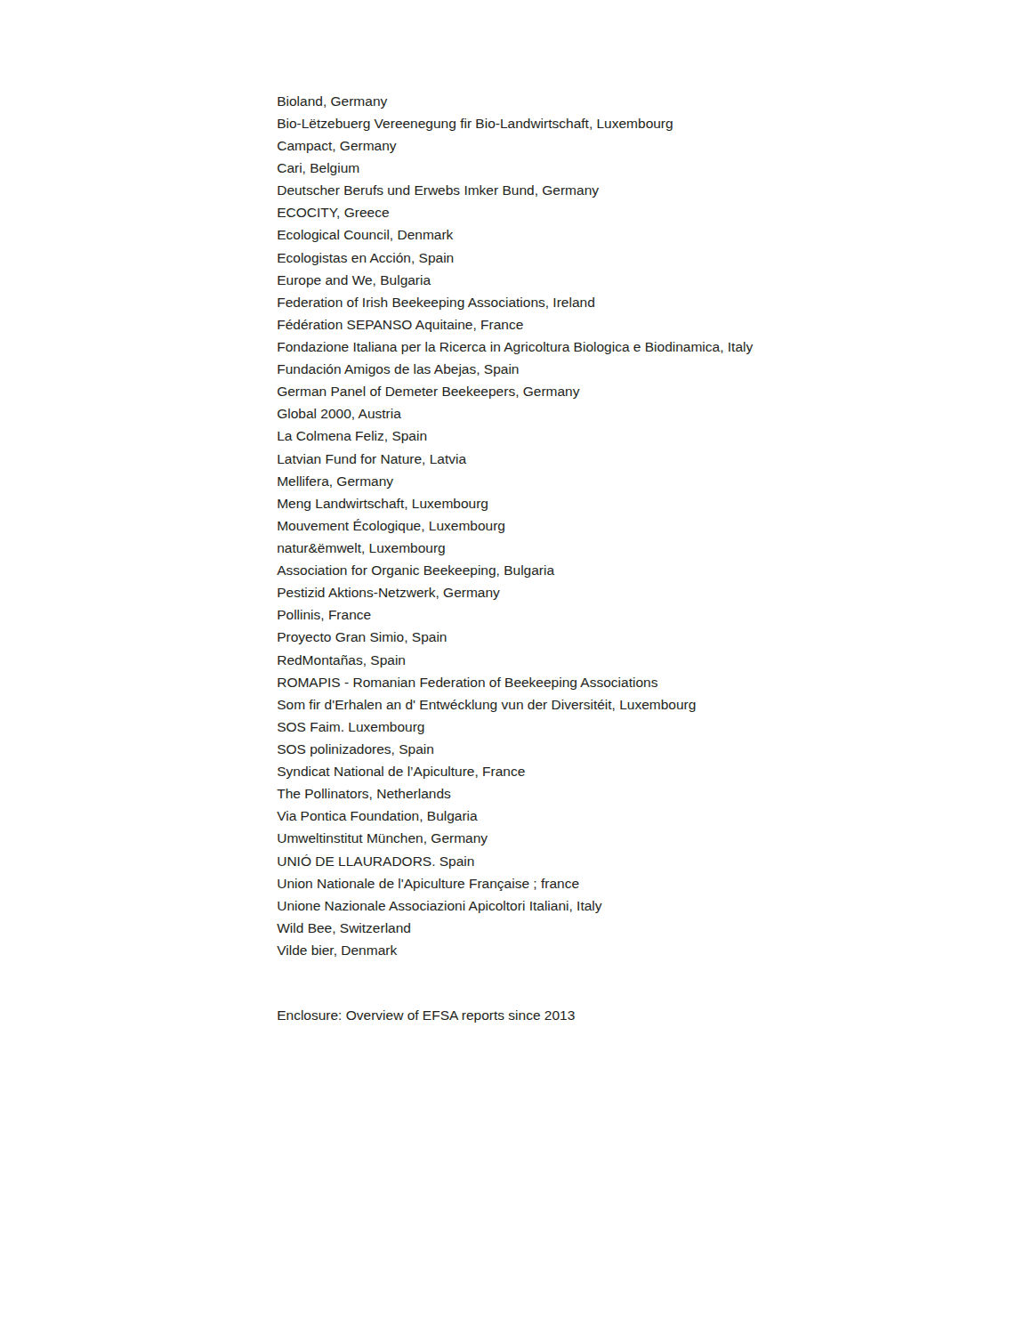Bioland, Germany
Bio-Lëtzebuerg Vereenegung fir Bio-Landwirtschaft, Luxembourg
Campact, Germany
Cari, Belgium
Deutscher Berufs und Erwebs Imker Bund, Germany
ECOCITY, Greece
Ecological Council, Denmark
Ecologistas en Acción, Spain
Europe and We, Bulgaria
Federation of Irish Beekeeping Associations, Ireland
Fédération SEPANSO Aquitaine, France
Fondazione Italiana per la Ricerca in Agricoltura Biologica e Biodinamica, Italy
Fundación Amigos de las Abejas, Spain
German Panel of Demeter Beekeepers, Germany
Global 2000, Austria
La Colmena Feliz, Spain
Latvian Fund for Nature, Latvia
Mellifera, Germany
Meng Landwirtschaft, Luxembourg
Mouvement Écologique, Luxembourg
natur&ëmwelt, Luxembourg
Association for Organic Beekeeping, Bulgaria
Pestizid Aktions-Netzwerk, Germany
Pollinis, France
Proyecto Gran Simio, Spain
RedMontañas, Spain
ROMAPIS - Romanian Federation of Beekeeping Associations
Som fir d'Erhalen an d' Entwécklung vun der Diversitéit, Luxembourg
SOS Faim. Luxembourg
SOS polinizadores, Spain
Syndicat National de l’Apiculture, France
The Pollinators, Netherlands
Via Pontica Foundation, Bulgaria
Umweltinstitut München, Germany
UNIÓ DE LLAURADORS. Spain
Union Nationale de l'Apiculture Française ; france
Unione Nazionale Associazioni Apicoltori Italiani, Italy
Wild Bee, Switzerland
Vilde bier, Denmark
Enclosure: Overview of EFSA reports since 2013